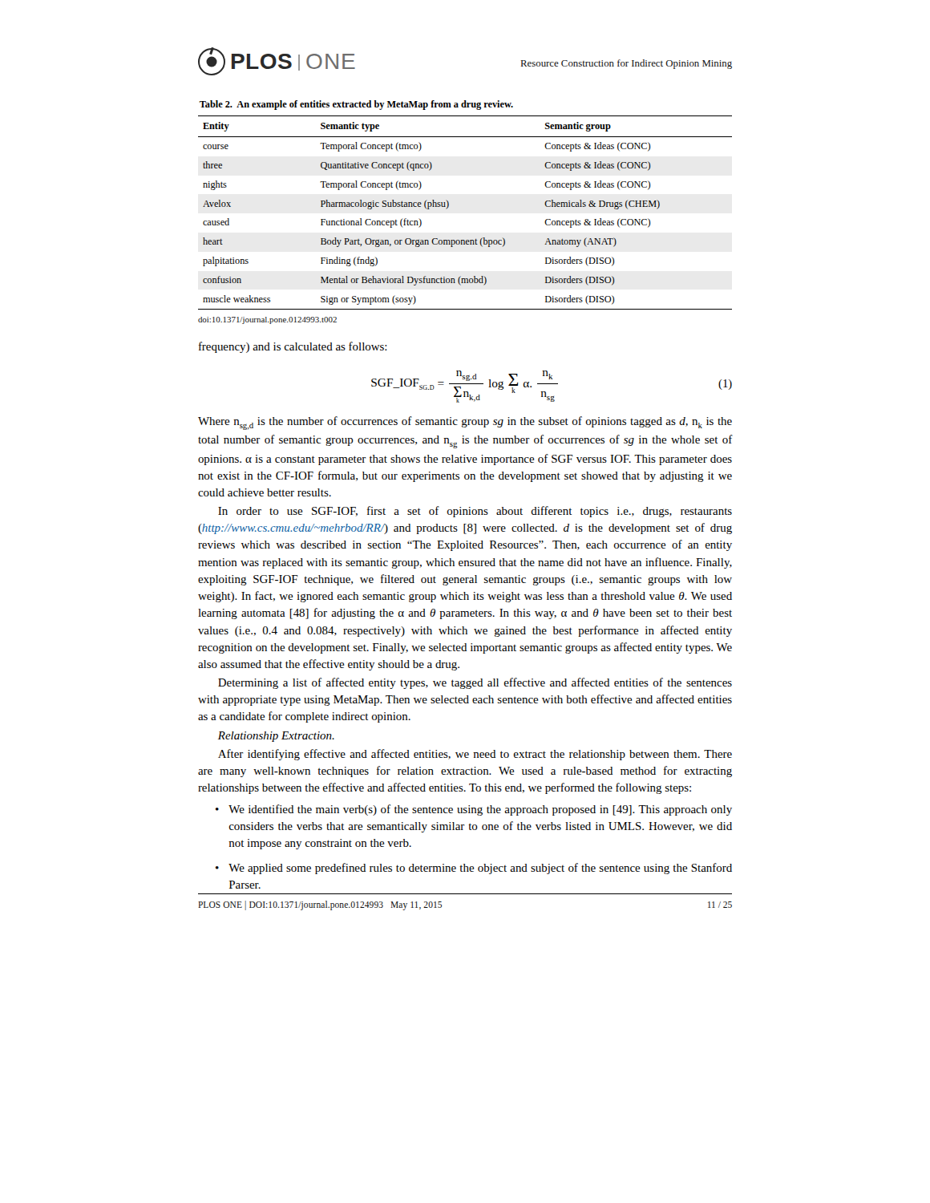PLOS ONE
Resource Construction for Indirect Opinion Mining
Table 2. An example of entities extracted by MetaMap from a drug review.
| Entity | Semantic type | Semantic group |
| --- | --- | --- |
| course | Temporal Concept (tmco) | Concepts & Ideas (CONC) |
| three | Quantitative Concept (qnco) | Concepts & Ideas (CONC) |
| nights | Temporal Concept (tmco) | Concepts & Ideas (CONC) |
| Avelox | Pharmacologic Substance (phsu) | Chemicals & Drugs (CHEM) |
| caused | Functional Concept (ftcn) | Concepts & Ideas (CONC) |
| heart | Body Part, Organ, or Organ Component (bpoc) | Anatomy (ANAT) |
| palpitations | Finding (fndg) | Disorders (DISO) |
| confusion | Mental or Behavioral Dysfunction (mobd) | Disorders (DISO) |
| muscle weakness | Sign or Symptom (sosy) | Disorders (DISO) |
doi:10.1371/journal.pone.0124993.t002
frequency) and is calculated as follows:
SGF_IOFsg.d = nsg.d Σknk,d log Σk α. nk nsg
(1)
Where nsg,d is the number of occurrences of semantic group sg in the subset of opinions tagged as d, nk is the total number of semantic group occurrences, and nsg is the number of occurrences of sg in the whole set of opinions. α is a constant parameter that shows the relative importance of SGF versus IOF. This parameter does not exist in the CF-IOF formula, but our experiments on the development set showed that by adjusting it we could achieve better results.
In order to use SGF-IOF, first a set of opinions about different topics i.e., drugs, restaurants (http://www.cs.cmu.edu/~mehrbod/RR/) and products [8] were collected. d is the development set of drug reviews which was described in section “The Exploited Resources”. Then, each occurrence of an entity mention was replaced with its semantic group, which ensured that the name did not have an influence. Finally, exploiting SGF-IOF technique, we filtered out general semantic groups (i.e., semantic groups with low weight). In fact, we ignored each semantic group which its weight was less than a threshold value θ. We used learning automata [48] for adjusting the α and θ parameters. In this way, α and θ have been set to their best values (i.e., 0.4 and 0.084, respectively) with which we gained the best performance in affected entity recognition on the development set. Finally, we selected important semantic groups as affected entity types. We also assumed that the effective entity should be a drug.
Determining a list of affected entity types, we tagged all effective and affected entities of the sentences with appropriate type using MetaMap. Then we selected each sentence with both effective and affected entities as a candidate for complete indirect opinion.
Relationship Extraction.
After identifying effective and affected entities, we need to extract the relationship between them. There are many well-known techniques for relation extraction. We used a rule-based method for extracting relationships between the effective and affected entities. To this end, we performed the following steps:
We identified the main verb(s) of the sentence using the approach proposed in [49]. This approach only considers the verbs that are semantically similar to one of the verbs listed in UMLS. However, we did not impose any constraint on the verb.
We applied some predefined rules to determine the object and subject of the sentence using the Stanford Parser.
PLOS ONE | DOI:10.1371/journal.pone.0124993 May 11, 2015
11 / 25